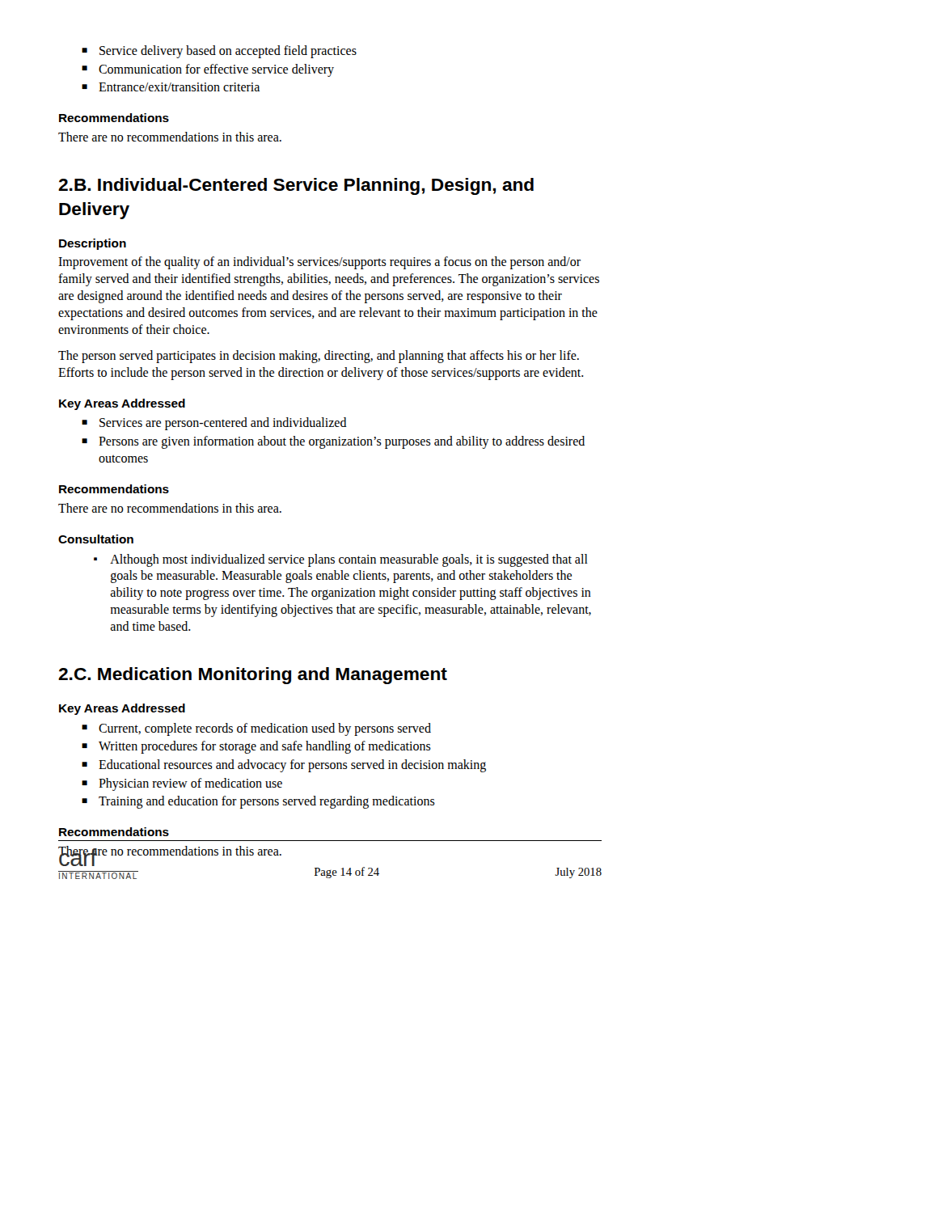Service delivery based on accepted field practices
Communication for effective service delivery
Entrance/exit/transition criteria
Recommendations
There are no recommendations in this area.
2.B. Individual-Centered Service Planning, Design, and Delivery
Description
Improvement of the quality of an individual’s services/supports requires a focus on the person and/or family served and their identified strengths, abilities, needs, and preferences. The organization’s services are designed around the identified needs and desires of the persons served, are responsive to their expectations and desired outcomes from services, and are relevant to their maximum participation in the environments of their choice.
The person served participates in decision making, directing, and planning that affects his or her life. Efforts to include the person served in the direction or delivery of those services/supports are evident.
Key Areas Addressed
Services are person-centered and individualized
Persons are given information about the organization’s purposes and ability to address desired outcomes
Recommendations
There are no recommendations in this area.
Consultation
Although most individualized service plans contain measurable goals, it is suggested that all goals be measurable. Measurable goals enable clients, parents, and other stakeholders the ability to note progress over time. The organization might consider putting staff objectives in measurable terms by identifying objectives that are specific, measurable, attainable, relevant, and time based.
2.C. Medication Monitoring and Management
Key Areas Addressed
Current, complete records of medication used by persons served
Written procedures for storage and safe handling of medications
Educational resources and advocacy for persons served in decision making
Physician review of medication use
Training and education for persons served regarding medications
Recommendations
There are no recommendations in this area.
carf
INTERNATIONAL
Page 14 of 24
July 2018